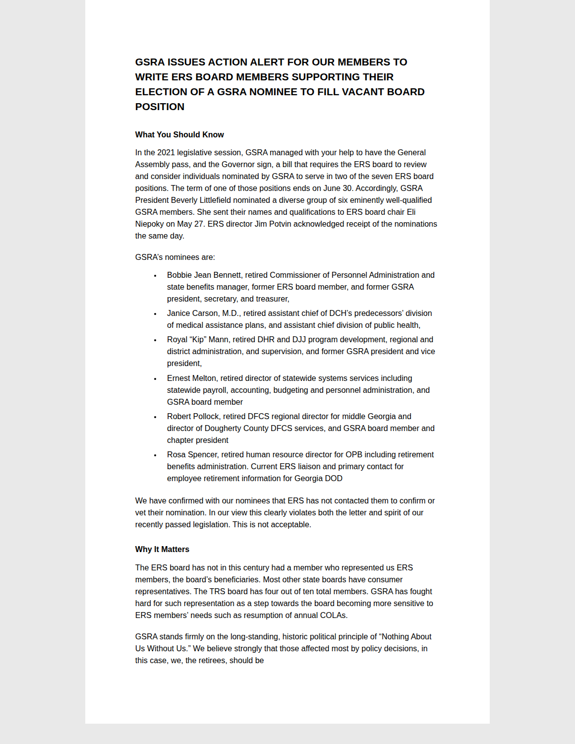GSRA ISSUES ACTION ALERT FOR OUR MEMBERS TO WRITE ERS BOARD MEMBERS SUPPORTING THEIR ELECTION OF A GSRA NOMINEE TO FILL VACANT BOARD POSITION
What You Should Know
In the 2021 legislative session, GSRA managed with your help to have the General Assembly pass, and the Governor sign, a bill that requires the ERS board to review and consider individuals nominated by GSRA to serve in two of the seven ERS board positions. The term of one of those positions ends on June 30. Accordingly, GSRA President Beverly Littlefield nominated a diverse group of six eminently well-qualified GSRA members. She sent their names and qualifications to ERS board chair Eli Niepoky on May 27. ERS director Jim Potvin acknowledged receipt of the nominations the same day.
GSRA’s nominees are:
Bobbie Jean Bennett, retired Commissioner of Personnel Administration and state benefits manager, former ERS board member, and former GSRA president, secretary, and treasurer,
Janice Carson, M.D., retired assistant chief of DCH’s predecessors’ division of medical assistance plans, and assistant chief division of public health,
Royal “Kip” Mann, retired DHR and DJJ program development, regional and district administration, and supervision, and former GSRA president and vice president,
Ernest Melton, retired director of statewide systems services including statewide payroll, accounting, budgeting and personnel administration, and GSRA board member
Robert Pollock, retired DFCS regional director for middle Georgia and director of Dougherty County DFCS services, and GSRA board member and chapter president
Rosa Spencer, retired human resource director for OPB including retirement benefits administration. Current ERS liaison and primary contact for employee retirement information for Georgia DOD
We have confirmed with our nominees that ERS has not contacted them to confirm or vet their nomination. In our view this clearly violates both the letter and spirit of our recently passed legislation. This is not acceptable.
Why It Matters
The ERS board has not in this century had a member who represented us ERS members, the board’s beneficiaries. Most other state boards have consumer representatives. The TRS board has four out of ten total members. GSRA has fought hard for such representation as a step towards the board becoming more sensitive to ERS members’ needs such as resumption of annual COLAs.
GSRA stands firmly on the long-standing, historic political principle of “Nothing About Us Without Us.” We believe strongly that those affected most by policy decisions, in this case, we, the retirees, should be